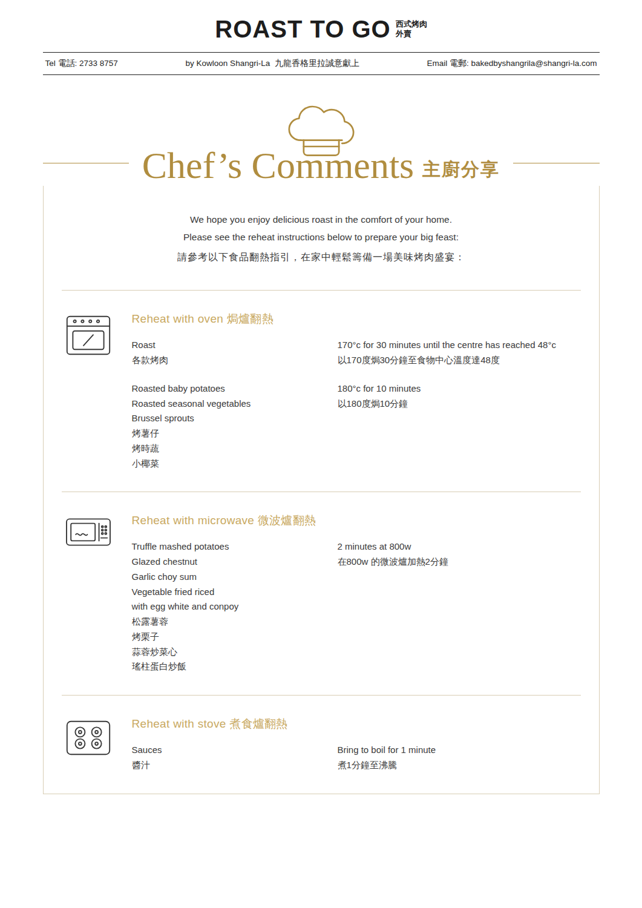ROAST TO GO 西式烤肉
外賣
Tel 電話: 2733 8757 by Kowloon Shangri-La 九龍香格里拉誠意獻上 Email 電郵: bakedbyshangrila@shangri-la.com
Chef’s Comments 主廚分享
We hope you enjoy delicious roast in the comfort of your home.
Please see the reheat instructions below to prepare your big feast:
請參考以下食品翻熱指引，在家中輕鬆籌備一場美味烤肉盛宴：
Reheat with oven 焗爐翻熱
Roast
各款烤肉
170°c for 30 minutes until the centre has reached 48°c
以170度焗30分鐘至食物中心溫度達48度
Roasted baby potatoes
Roasted seasonal vegetables
Brussel sprouts
烤薯仔
烤時蔬
小椰菜
180°c for 10 minutes
以180度焗10分鐘
Reheat with microwave 微波爐翻熱
Truffle mashed potatoes
Glazed chestnut
Garlic choy sum
Vegetable fried riced
with egg white and conpoy
松露薯蓉
烤栗子
蒜蓉炒菜心
瑤柱蛋白炒飯
2 minutes at 800w
在800w 的微波爐加熱2分鐘
Reheat with stove 煮食爐翻熱
Sauces
醬汁
Bring to boil for 1 minute
煮1分鐘至沸騰